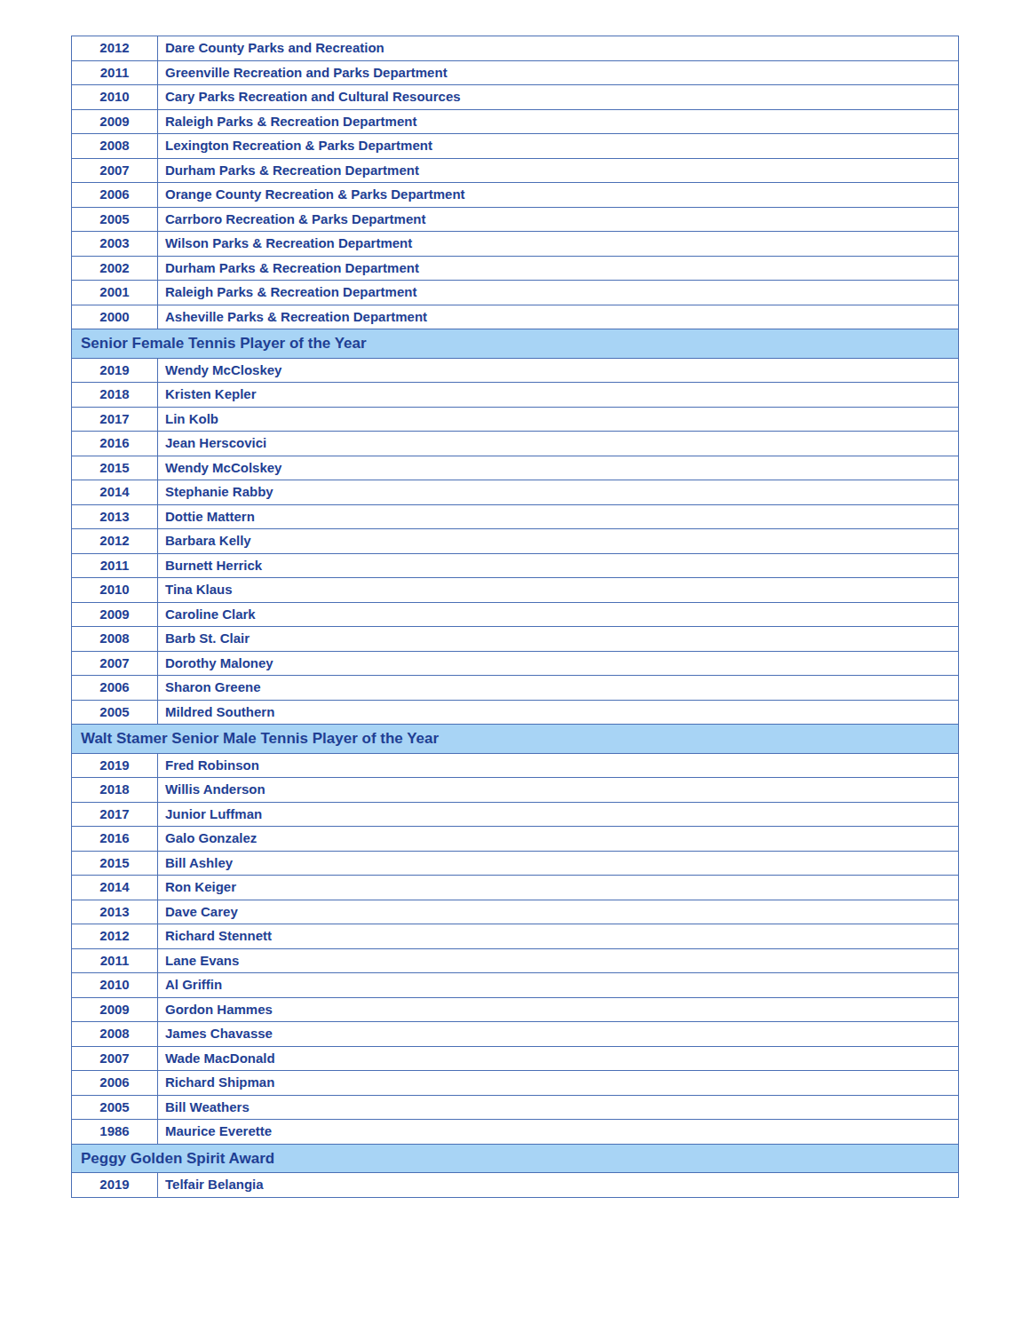| 2012 | Dare County Parks and Recreation |
| 2011 | Greenville Recreation and Parks Department |
| 2010 | Cary Parks Recreation and Cultural Resources |
| 2009 | Raleigh Parks & Recreation Department |
| 2008 | Lexington Recreation & Parks Department |
| 2007 | Durham Parks & Recreation Department |
| 2006 | Orange County Recreation & Parks Department |
| 2005 | Carrboro Recreation & Parks Department |
| 2003 | Wilson Parks & Recreation Department |
| 2002 | Durham Parks & Recreation Department |
| 2001 | Raleigh Parks & Recreation Department |
| 2000 | Asheville Parks & Recreation Department |
| Senior Female Tennis Player of the Year |
| 2019 | Wendy McCloskey |
| 2018 | Kristen Kepler |
| 2017 | Lin Kolb |
| 2016 | Jean Herscovici |
| 2015 | Wendy McColskey |
| 2014 | Stephanie Rabby |
| 2013 | Dottie Mattern |
| 2012 | Barbara Kelly |
| 2011 | Burnett Herrick |
| 2010 | Tina Klaus |
| 2009 | Caroline Clark |
| 2008 | Barb St. Clair |
| 2007 | Dorothy Maloney |
| 2006 | Sharon Greene |
| 2005 | Mildred Southern |
| Walt Stamer Senior Male Tennis Player of the Year |
| 2019 | Fred Robinson |
| 2018 | Willis Anderson |
| 2017 | Junior Luffman |
| 2016 | Galo Gonzalez |
| 2015 | Bill Ashley |
| 2014 | Ron Keiger |
| 2013 | Dave Carey |
| 2012 | Richard Stennett |
| 2011 | Lane Evans |
| 2010 | Al Griffin |
| 2009 | Gordon Hammes |
| 2008 | James Chavasse |
| 2007 | Wade MacDonald |
| 2006 | Richard Shipman |
| 2005 | Bill Weathers |
| 1986 | Maurice Everette |
| Peggy Golden Spirit Award |
| 2019 | Telfair Belangia |